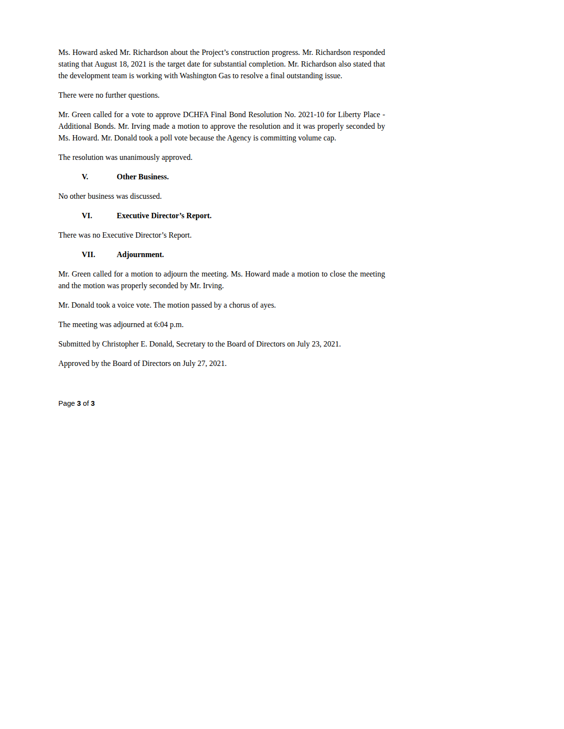Ms. Howard asked Mr. Richardson about the Project’s construction progress. Mr. Richardson responded stating that August 18, 2021 is the target date for substantial completion. Mr. Richardson also stated that the development team is working with Washington Gas to resolve a final outstanding issue.
There were no further questions.
Mr. Green called for a vote to approve DCHFA Final Bond Resolution No. 2021-10 for Liberty Place - Additional Bonds. Mr. Irving made a motion to approve the resolution and it was properly seconded by Ms. Howard. Mr. Donald took a poll vote because the Agency is committing volume cap.
The resolution was unanimously approved.
V. Other Business.
No other business was discussed.
VI. Executive Director’s Report.
There was no Executive Director’s Report.
VII. Adjournment.
Mr. Green called for a motion to adjourn the meeting. Ms. Howard made a motion to close the meeting and the motion was properly seconded by Mr. Irving.
Mr. Donald took a voice vote. The motion passed by a chorus of ayes.
The meeting was adjourned at 6:04 p.m.
Submitted by Christopher E. Donald, Secretary to the Board of Directors on July 23, 2021.
Approved by the Board of Directors on July 27, 2021.
Page 3 of 3